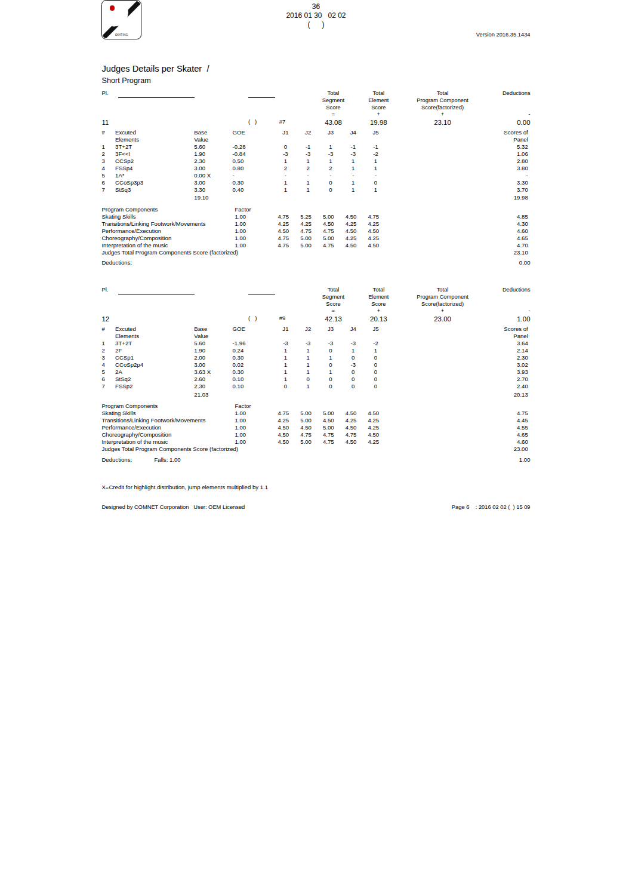SKATING
36
2016 01 30 02 02
( )
Version 2016.35.1434
Judges Details per Skater /
Short Program
| Pl. | | | | Total Segment Score = | Total Element Score + | Total Program Component Score(factorized) + | Deductions - |
| 11 | | ( ) | #7 | 43.08 | 19.98 | 23.10 | 0.00 |
| # | Excuted | Base | GOE | J1 | J2 | J3 | J4 | J5 | | Scores of |
| --- | --- | --- | --- | --- | --- | --- | --- | --- | --- | --- |
| | Elements | Value | | | | Panel |
| 1 | 3T+2T | 5.60 | -0.28 | 0 | -1 | 1 | -1 | -1 | | 5.32 |
| 2 | 3F<<! | 1.90 | -0.84 | -3 | -3 | -3 | -3 | -2 | | 1.06 |
| 3 | CCSp2 | 2.30 | 0.50 | 1 | 1 | 1 | 1 | 1 | | 2.80 |
| 4 | FSSp4 | 3.00 | 0.80 | 2 | 2 | 2 | 1 | 1 | | 3.80 |
| 5 | 1A* | 0.00 X | - | - | - | - | - | - | | - |
| 6 | CCoSp3p3 | 3.00 | 0.30 | 1 | 1 | 0 | 1 | 0 | | 3.30 |
| 7 | StSq3 | 3.30 | 0.40 | 1 | 1 | 0 | 1 | 1 | | 3.70 |
| | | 19.10 | | | | 19.98 |
| Program Components | Factor | | | | | | | |
| Skating Skills | 1.00 | 4.75 | 5.25 | 5.00 | 4.50 | 4.75 | | 4.85 |
| Transitions/Linking Footwork/Movements | 1.00 | 4.25 | 4.25 | 4.50 | 4.25 | 4.25 | | 4.30 |
| Performance/Execution | 1.00 | 4.50 | 4.75 | 4.75 | 4.50 | 4.50 | | 4.60 |
| Choreography/Composition | 1.00 | 4.75 | 5.00 | 5.00 | 4.25 | 4.25 | | 4.65 |
| Interpretation of the music | 1.00 | 4.75 | 5.00 | 4.75 | 4.50 | 4.50 | | 4.70 |
| Judges Total Program Components Score (factorized) | | | 23.10 |
Deductions: 0.00
| Pl. | | | | Total Segment Score = | Total Element Score + | Total Program Component Score(factorized) + | Deductions - |
| 12 | | ( ) | #9 | 42.13 | 20.13 | 23.00 | 1.00 |
| # | Excuted | Base | GOE | J1 | J2 | J3 | J4 | J5 | | Scores of |
| --- | --- | --- | --- | --- | --- | --- | --- | --- | --- | --- |
| | Elements | Value | | | | Panel |
| 1 | 3T+2T | 5.60 | -1.96 | -3 | -3 | -3 | -3 | -2 | | 3.64 |
| 2 | 2F | 1.90 | 0.24 | 1 | 1 | 0 | 1 | 1 | | 2.14 |
| 3 | CCSp1 | 2.00 | 0.30 | 1 | 1 | 1 | 0 | 0 | | 2.30 |
| 4 | CCoSp2p4 | 3.00 | 0.02 | 1 | 1 | 0 | -3 | 0 | | 3.02 |
| 5 | 2A | 3.63 X | 0.30 | 1 | 1 | 1 | 0 | 0 | | 3.93 |
| 6 | StSq2 | 2.60 | 0.10 | 1 | 0 | 0 | 0 | 0 | | 2.70 |
| 7 | FSSp2 | 2.30 | 0.10 | 0 | 1 | 0 | 0 | 0 | | 2.40 |
| | | 21.03 | | | | 20.13 |
| Program Components | Factor | | | | | | | |
| Skating Skills | 1.00 | 4.75 | 5.00 | 5.00 | 4.50 | 4.50 | | 4.75 |
| Transitions/Linking Footwork/Movements | 1.00 | 4.25 | 5.00 | 4.50 | 4.25 | 4.25 | | 4.45 |
| Performance/Execution | 1.00 | 4.50 | 4.50 | 5.00 | 4.50 | 4.25 | | 4.55 |
| Choreography/Composition | 1.00 | 4.50 | 4.75 | 4.75 | 4.75 | 4.50 | | 4.65 |
| Interpretation of the music | 1.00 | 4.50 | 5.00 | 4.75 | 4.50 | 4.25 | | 4.60 |
| Judges Total Program Components Score (factorized) | | | 23.00 |
Deductions: Falls: 1.00 1.00
X=Credit for highlight distribution, jump elements multiplied by 1.1
Designed by COMNET Corporation User: OEM Licensed
Page 6 : 2016 02 02 ( ) 15 09